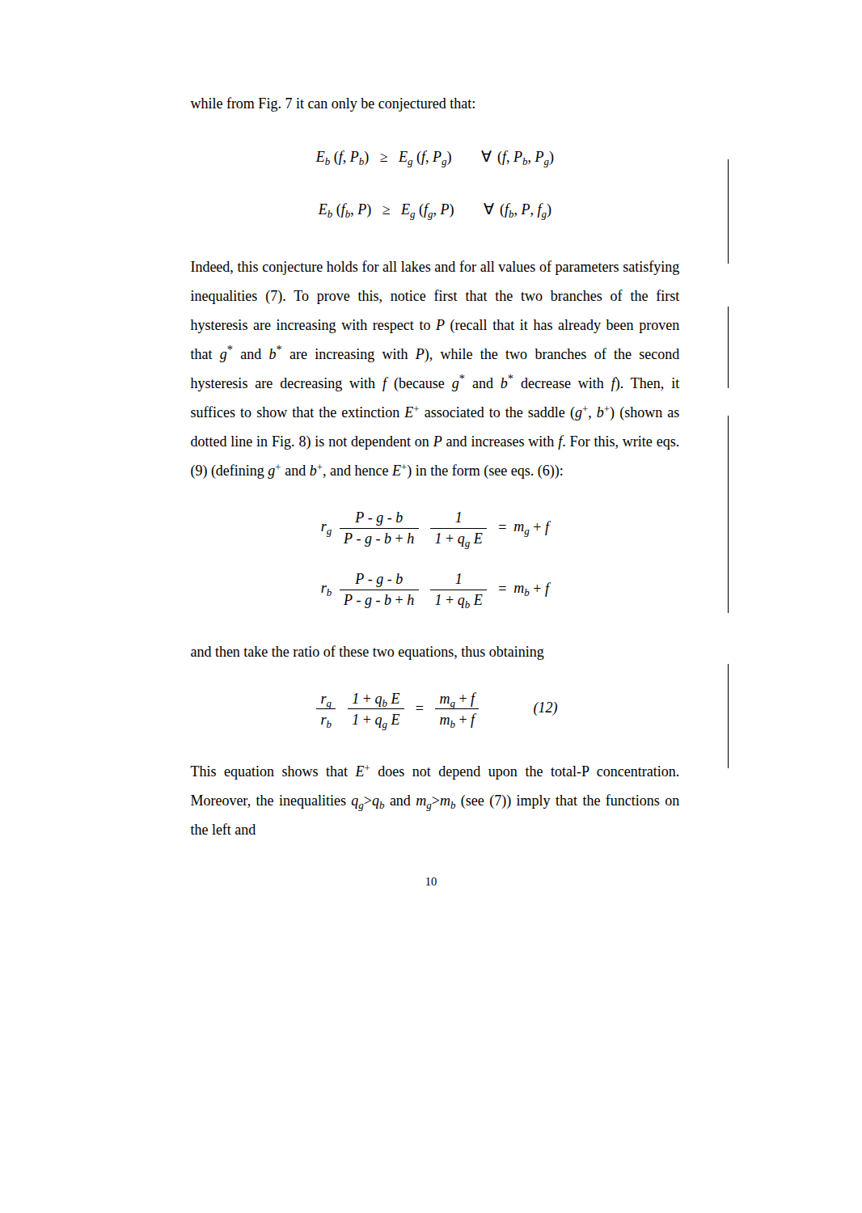while from Fig. 7 it can only be conjectured that:
Eb (f, Pb) ≥ Eg (f, Pg) ∀ (f, Pb, Pg)
Eb (fb, P) ≥ Eg (fg, P) ∀ (fb, P, fg)
Indeed, this conjecture holds for all lakes and for all values of parameters satisfying inequalities (7). To prove this, notice first that the two branches of the first hysteresis are increasing with respect to P (recall that it has already been proven that g* and b* are increasing with P), while the two branches of the second hysteresis are decreasing with f (because g* and b* decrease with f). Then, it suffices to show that the extinction E+ associated to the saddle (g+, b+) (shown as dotted line in Fig. 8) is not dependent on P and increases with f. For this, write eqs. (9) (defining g+ and b+, and hence E+) in the form (see eqs. (6)):
rg P - g - b P - g - b + h 1 1 + qg E = mg + f
rb P - g - b P - g - b + h 1 1 + qb E = mb + f
and then take the ratio of these two equations, thus obtaining
rg rb 1 + qb E 1 + qg E = mg + f mb + f (12)
This equation shows that E+ does not depend upon the total-P concentration. Moreover, the inequalities qg>qb and mg>mb (see (7)) imply that the functions on the left and
10